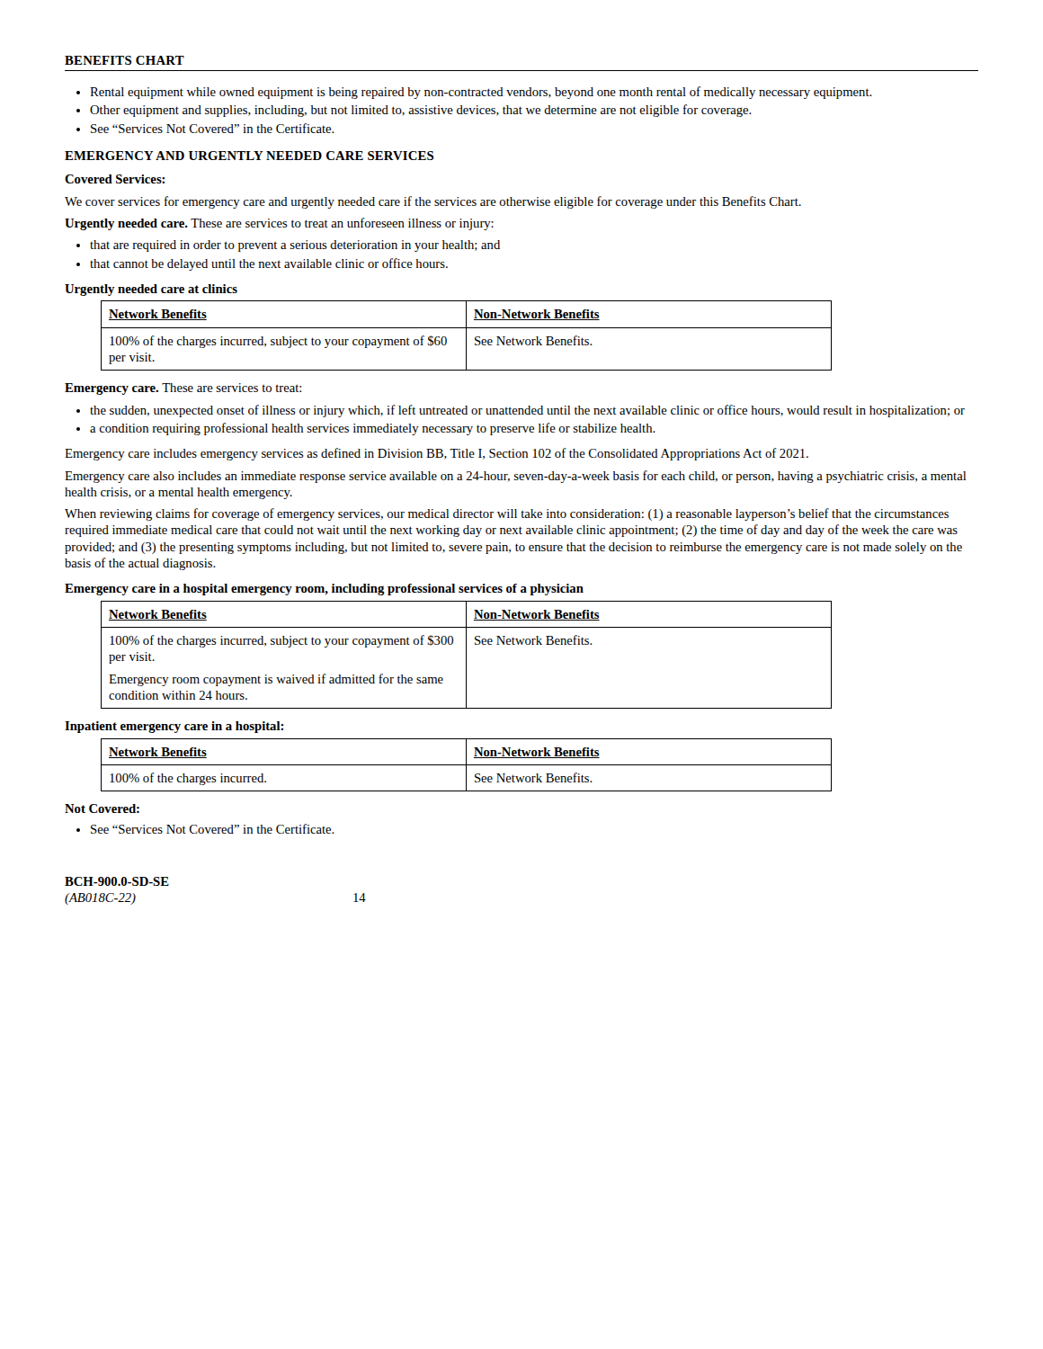BENEFITS CHART
Rental equipment while owned equipment is being repaired by non-contracted vendors, beyond one month rental of medically necessary equipment.
Other equipment and supplies, including, but not limited to, assistive devices, that we determine are not eligible for coverage.
See “Services Not Covered” in the Certificate.
EMERGENCY AND URGENTLY NEEDED CARE SERVICES
Covered Services:
We cover services for emergency care and urgently needed care if the services are otherwise eligible for coverage under this Benefits Chart.
Urgently needed care. These are services to treat an unforeseen illness or injury:
that are required in order to prevent a serious deterioration in your health; and
that cannot be delayed until the next available clinic or office hours.
Urgently needed care at clinics
| Network Benefits | Non-Network Benefits |
| --- | --- |
| 100% of the charges incurred, subject to your copayment of $60 per visit. | See Network Benefits. |
Emergency care. These are services to treat:
the sudden, unexpected onset of illness or injury which, if left untreated or unattended until the next available clinic or office hours, would result in hospitalization; or
a condition requiring professional health services immediately necessary to preserve life or stabilize health.
Emergency care includes emergency services as defined in Division BB, Title I, Section 102 of the Consolidated Appropriations Act of 2021.
Emergency care also includes an immediate response service available on a 24-hour, seven-day-a-week basis for each child, or person, having a psychiatric crisis, a mental health crisis, or a mental health emergency.
When reviewing claims for coverage of emergency services, our medical director will take into consideration: (1) a reasonable layperson’s belief that the circumstances required immediate medical care that could not wait until the next working day or next available clinic appointment; (2) the time of day and day of the week the care was provided; and (3) the presenting symptoms including, but not limited to, severe pain, to ensure that the decision to reimburse the emergency care is not made solely on the basis of the actual diagnosis.
Emergency care in a hospital emergency room, including professional services of a physician
| Network Benefits | Non-Network Benefits |
| --- | --- |
| 100% of the charges incurred, subject to your copayment of $300 per visit. Emergency room copayment is waived if admitted for the same condition within 24 hours. | See Network Benefits. |
Inpatient emergency care in a hospital:
| Network Benefits | Non-Network Benefits |
| --- | --- |
| 100% of the charges incurred. | See Network Benefits. |
Not Covered:
See “Services Not Covered” in the Certificate.
BCH-900.0-SD-SE
(AB018C-22) 14